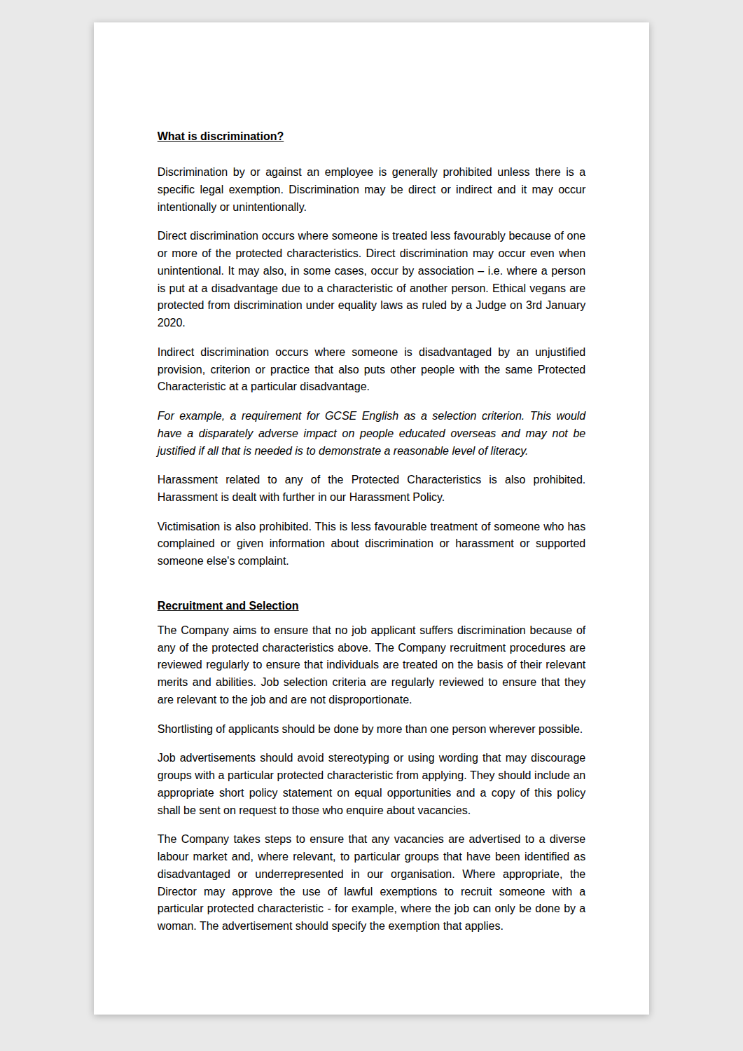What is discrimination?
Discrimination by or against an employee is generally prohibited unless there is a specific legal exemption. Discrimination may be direct or indirect and it may occur intentionally or unintentionally.
Direct discrimination occurs where someone is treated less favourably because of one or more of the protected characteristics. Direct discrimination may occur even when unintentional. It may also, in some cases, occur by association – i.e. where a person is put at a disadvantage due to a characteristic of another person. Ethical vegans are protected from discrimination under equality laws as ruled by a Judge on 3rd January 2020.
Indirect discrimination occurs where someone is disadvantaged by an unjustified provision, criterion or practice that also puts other people with the same Protected Characteristic at a particular disadvantage.
For example, a requirement for GCSE English as a selection criterion. This would have a disparately adverse impact on people educated overseas and may not be justified if all that is needed is to demonstrate a reasonable level of literacy.
Harassment related to any of the Protected Characteristics is also prohibited. Harassment is dealt with further in our Harassment Policy.
Victimisation is also prohibited. This is less favourable treatment of someone who has complained or given information about discrimination or harassment or supported someone else's complaint.
Recruitment and Selection
The Company aims to ensure that no job applicant suffers discrimination because of any of the protected characteristics above. The Company recruitment procedures are reviewed regularly to ensure that individuals are treated on the basis of their relevant merits and abilities. Job selection criteria are regularly reviewed to ensure that they are relevant to the job and are not disproportionate.
Shortlisting of applicants should be done by more than one person wherever possible.
Job advertisements should avoid stereotyping or using wording that may discourage groups with a particular protected characteristic from applying. They should include an appropriate short policy statement on equal opportunities and a copy of this policy shall be sent on request to those who enquire about vacancies.
The Company takes steps to ensure that any vacancies are advertised to a diverse labour market and, where relevant, to particular groups that have been identified as disadvantaged or underrepresented in our organisation. Where appropriate, the Director may approve the use of lawful exemptions to recruit someone with a particular protected characteristic - for example, where the job can only be done by a woman. The advertisement should specify the exemption that applies.